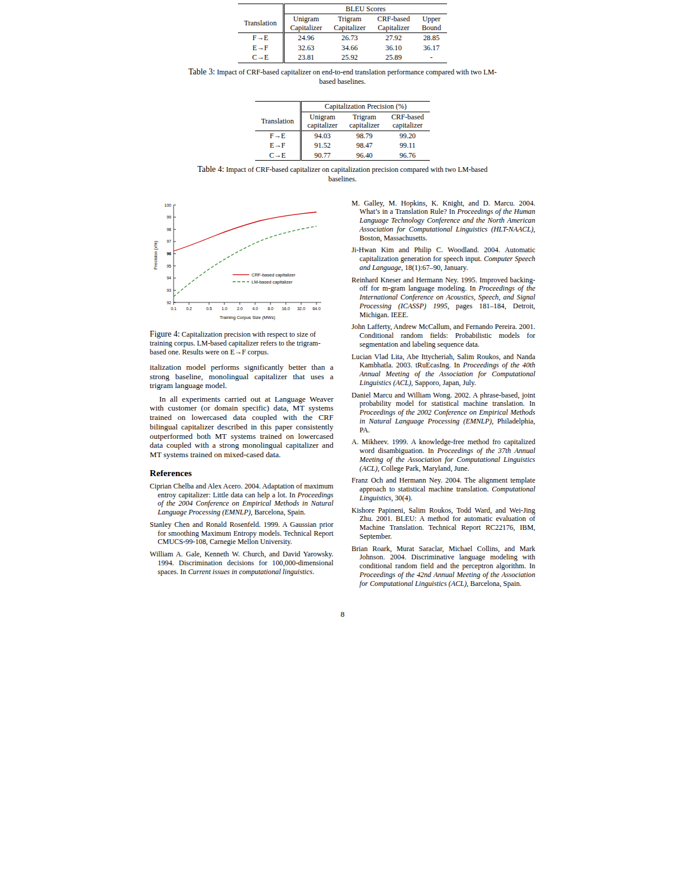| | BLEU Scores |
| Translation | Unigram Capitalizer | Trigram Capitalizer | CRF-based Capitalizer | Upper Bound |
| F→E | 24.96 | 26.73 | 27.92 | 28.85 |
| E→F | 32.63 | 34.66 | 36.10 | 36.17 |
| C→E | 23.81 | 25.92 | 25.89 | - |
Table 3: Impact of CRF-based capitalizer on end-to-end translation performance compared with two LM-based baselines.
| | Capitalization Precision (%) |
| Translation | Unigram capitalizer | Trigram capitalizer | CRF-based capitalizer |
| F→E | 94.03 | 98.79 | 99.20 |
| E→F | 91.52 | 98.47 | 99.11 |
| C→E | 90.77 | 96.40 | 96.76 |
Table 4: Impact of CRF-based capitalizer on capitalization precision compared with two LM-based baselines.
92 93 94 95 96 97 98 99 100 0.1 0.2 0.5 1.0 2.0 4.0 8.0 16.0 32.0 64.0 Training Corpus Size (MWs) Precision (x%) CRF-based capitalizer LM-based capitalizer
Figure 4: Capitalization precision with respect to size of training corpus. LM-based capitalizer refers to the trigram-based one. Results were on E→F corpus.
italization model performs significantly better than a strong baseline, monolingual capitalizer that uses a trigram language model.
In all experiments carried out at Language Weaver with customer (or domain specific) data, MT systems trained on lowercased data coupled with the CRF bilingual capitalizer described in this paper consistently outperformed both MT systems trained on lowercased data coupled with a strong monolingual capitalizer and MT systems trained on mixed-cased data.
References
Ciprian Chelba and Alex Acero. 2004. Adaptation of maximum entroy capitalizer: Little data can help a lot. In Proceedings of the 2004 Conference on Empirical Methods in Natural Language Processing (EMNLP), Barcelona, Spain.
Stanley Chen and Ronald Rosenfeld. 1999. A Gaussian prior for smoothing Maximum Entropy models. Technical Report CMUCS-99-108, Carnegie Mellon University.
William A. Gale, Kenneth W. Church, and David Yarowsky. 1994. Discrimination decisions for 100,000-dimensional spaces. In Current issues in computational linguistics.
M. Galley, M. Hopkins, K. Knight, and D. Marcu. 2004. What’s in a Translation Rule? In Proceedings of the Human Language Technology Conference and the North American Association for Computational Linguistics (HLT-NAACL), Boston, Massachusetts.
Ji-Hwan Kim and Philip C. Woodland. 2004. Automatic capitalization generation for speech input. Computer Speech and Language, 18(1):67–90, January.
Reinhard Kneser and Hermann Ney. 1995. Improved backing-off for m-gram language modeling. In Proceedings of the International Conference on Acoustics, Speech, and Signal Processing (ICASSP) 1995, pages 181–184, Detroit, Michigan. IEEE.
John Lafferty, Andrew McCallum, and Fernando Pereira. 2001. Conditional random fields: Probabilistic models for segmentation and labeling sequence data.
Lucian Vlad Lita, Abe Ittycheriah, Salim Roukos, and Nanda Kambhatla. 2003. tRuEcasIng. In Proceedings of the 40th Annual Meeting of the Association for Computational Linguistics (ACL), Sapporo, Japan, July.
Daniel Marcu and William Wong. 2002. A phrase-based, joint probability model for statistical machine translation. In Proceedings of the 2002 Conference on Empirical Methods in Natural Language Processing (EMNLP), Philadelphia, PA.
A. Mikheev. 1999. A knowledge-free method fro capitalized word disambiguation. In Proceedings of the 37th Annual Meeting of the Association for Computational Linguistics (ACL), College Park, Maryland, June.
Franz Och and Hermann Ney. 2004. The alignment template approach to statistical machine translation. Computational Linguistics, 30(4).
Kishore Papineni, Salim Roukos, Todd Ward, and Wei-Jing Zhu. 2001. BLEU: A method for automatic evaluation of Machine Translation. Technical Report RC22176, IBM, September.
Brian Roark, Murat Saraclar, Michael Collins, and Mark Johnson. 2004. Discriminative language modeling with conditional random field and the perceptron algorithm. In Proceedings of the 42nd Annual Meeting of the Association for Computational Linguistics (ACL), Barcelona, Spain.
8